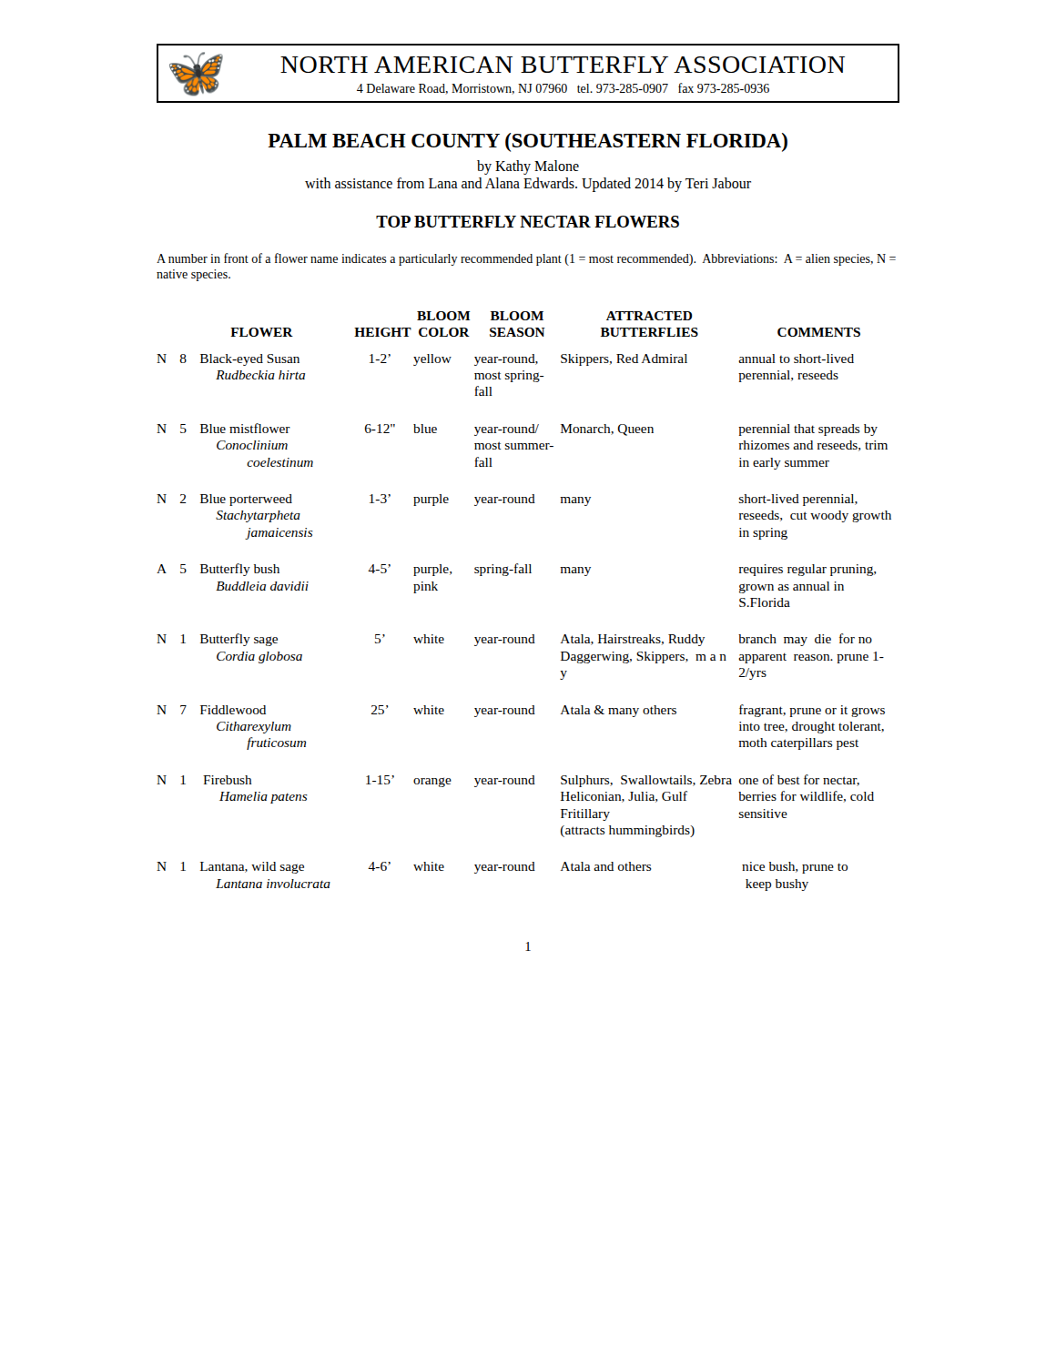🦋
NORTH AMERICAN BUTTERFLY ASSOCIATION
4 Delaware Road, Morristown, NJ 07960 tel. 973-285-0907 fax 973-285-0936
PALM BEACH COUNTY (SOUTHEASTERN FLORIDA)
by Kathy Malone
with assistance from Lana and Alana Edwards. Updated 2014 by Teri Jabour
TOP BUTTERFLY NECTAR FLOWERS
A number in front of a flower name indicates a particularly recommended plant (1 = most recommended). Abbreviations: A = alien species, N = native species.
| | | FLOWER | HEIGHT | BLOOM COLOR | BLOOM SEASON | ATTRACTED BUTTERFLIES | COMMENTS |
| --- | --- | --- | --- | --- | --- | --- | --- |
| N | 8 | Black-eyed Susan Rudbeckia hirta | 1-2’ | yellow | year-round, most spring-fall | Skippers, Red Admiral | annual to short-lived perennial, reseeds |
| N | 5 | Blue mistflower Conoclinium coelestinum | 6-12" | blue | year-round/ most summer-fall | Monarch, Queen | perennial that spreads by rhizomes and reseeds, trim in early summer |
| N | 2 | Blue porterweed Stachytarpheta jamaicensis | 1-3’ | purple | year-round | many | short-lived perennial, reseeds, cut woody growth in spring |
| A | 5 | Butterfly bush Buddleia davidii | 4-5’ | purple, pink | spring-fall | many | requires regular pruning, grown as annual in S.Florida |
| N | 1 | Butterfly sage Cordia globosa | 5’ | white | year-round | Atala, Hairstreaks, Ruddy Daggerwing, Skippers, m a n y | branch may die for no apparent reason. prune 1-2/yrs |
| N | 7 | Fiddlewood Citharexylum fruticosum | 25’ | white | year-round | Atala & many others | fragrant, prune or it grows into tree, drought tolerant, moth caterpillars pest |
| N | 1 | Firebush Hamelia patens | 1-15’ | orange | year-round | Sulphurs, Swallowtails, Zebra Heliconian, Julia, Gulf Fritillary (attracts hummingbirds) | one of best for nectar, berries for wildlife, cold sensitive |
| N | 1 | Lantana, wild sage Lantana involucrata | 4-6’ | white | year-round | Atala and others | nice bush, prune to keep bushy |
1